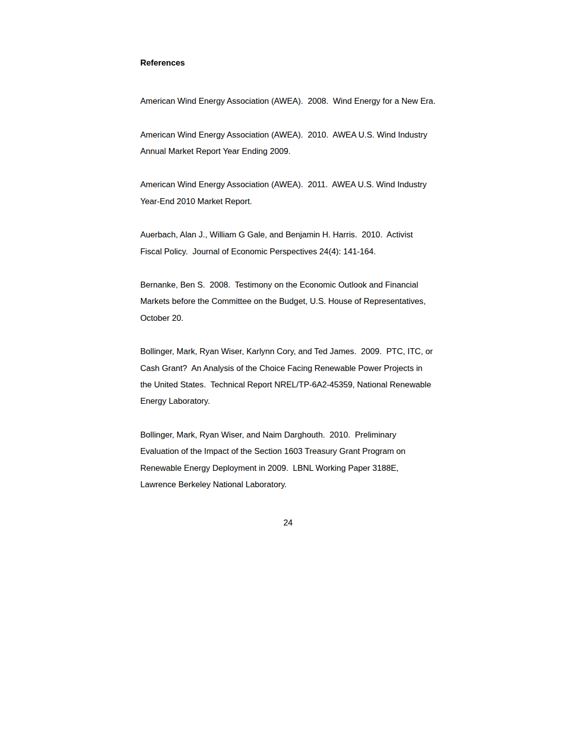References
American Wind Energy Association (AWEA). 2008. Wind Energy for a New Era.
American Wind Energy Association (AWEA). 2010. AWEA U.S. Wind Industry Annual Market Report Year Ending 2009.
American Wind Energy Association (AWEA). 2011. AWEA U.S. Wind Industry Year-End 2010 Market Report.
Auerbach, Alan J., William G Gale, and Benjamin H. Harris. 2010. Activist Fiscal Policy. Journal of Economic Perspectives 24(4): 141-164.
Bernanke, Ben S. 2008. Testimony on the Economic Outlook and Financial Markets before the Committee on the Budget, U.S. House of Representatives, October 20.
Bollinger, Mark, Ryan Wiser, Karlynn Cory, and Ted James. 2009. PTC, ITC, or Cash Grant? An Analysis of the Choice Facing Renewable Power Projects in the United States. Technical Report NREL/TP-6A2-45359, National Renewable Energy Laboratory.
Bollinger, Mark, Ryan Wiser, and Naim Darghouth. 2010. Preliminary Evaluation of the Impact of the Section 1603 Treasury Grant Program on Renewable Energy Deployment in 2009. LBNL Working Paper 3188E, Lawrence Berkeley National Laboratory.
24